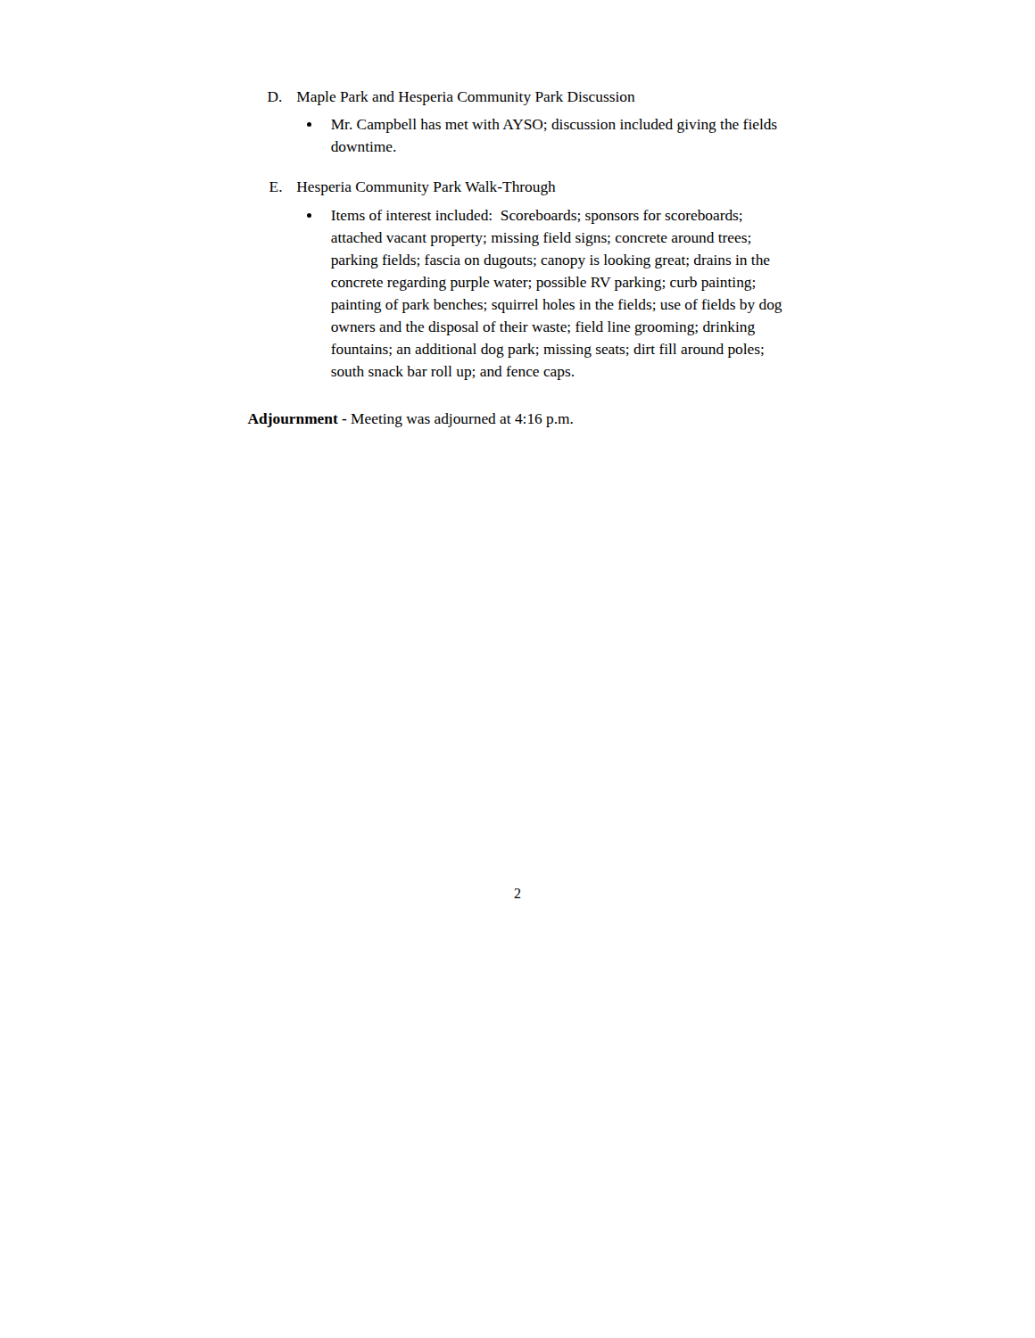Maple Park and Hesperia Community Park Discussion
Mr. Campbell has met with AYSO; discussion included giving the fields downtime.
Hesperia Community Park Walk-Through
Items of interest included: Scoreboards; sponsors for scoreboards; attached vacant property; missing field signs; concrete around trees; parking fields; fascia on dugouts; canopy is looking great; drains in the concrete regarding purple water; possible RV parking; curb painting; painting of park benches; squirrel holes in the fields; use of fields by dog owners and the disposal of their waste; field line grooming; drinking fountains; an additional dog park; missing seats; dirt fill around poles; south snack bar roll up; and fence caps.
Adjournment - Meeting was adjourned at 4:16 p.m.
2